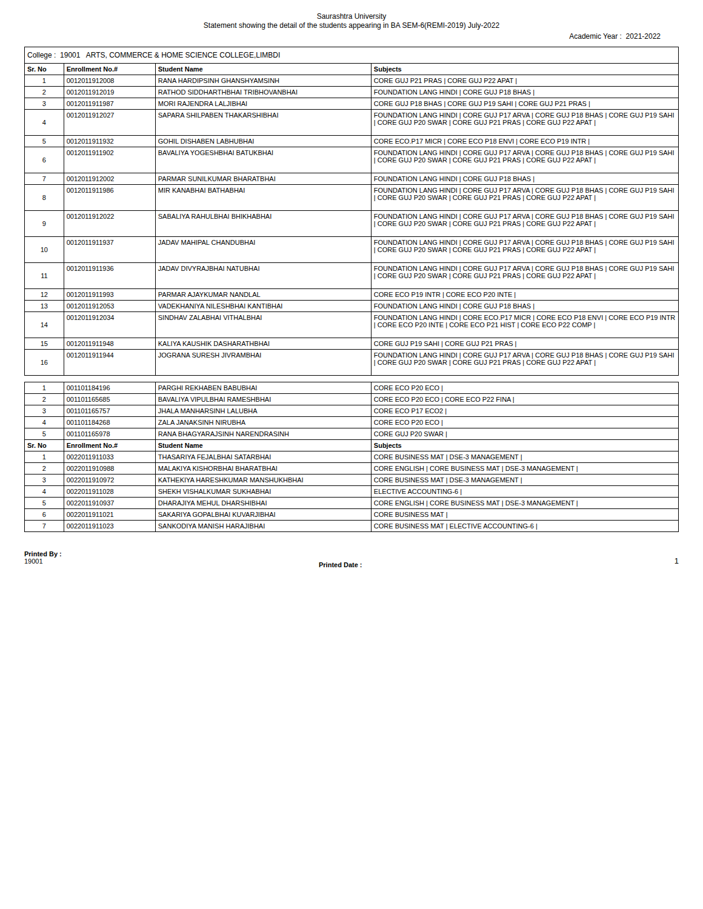Saurashtra University
Statement showing the detail of the students appearing in BA SEM-6(REMI-2019) July-2022
Academic Year : 2021-2022
College : 19001 ARTS, COMMERCE & HOME SCIENCE COLLEGE,LIMBDI
| Sr. No | Enrollment No.# | Student Name | Subjects |
| --- | --- | --- | --- |
| 1 | 0012011912008 | RANA HARDIPSINH GHANSHYAMSINH | CORE GUJ P21 PRAS / CORE GUJ P22 APAT / |
| 2 | 0012011912019 | RATHOD SIDDHARTHBHAI TRIBHOVANBHAI | FOUNDATION LANG HINDI / CORE GUJ P18 BHAS / |
| 3 | 0012011911987 | MORI RAJENDRA LALJIBHAI | CORE GUJ P18 BHAS / CORE GUJ P19 SAHI / CORE GUJ P21 PRAS / |
| 4 | 0012011912027 | SAPARA SHILPABEN THAKARSHIBHAI | FOUNDATION LANG HINDI / CORE GUJ P17 ARVA / CORE GUJ P18 BHAS / CORE GUJ P19 SAHI / CORE GUJ P20 SWAR / CORE GUJ P21 PRAS / CORE GUJ P22 APAT / |
| 5 | 0012011911932 | GOHIL DISHABEN LABHUBHAI | CORE ECO.P17 MICR / CORE ECO P18 ENVI / CORE ECO P19 INTR / |
| 6 | 0012011911902 | BAVALIYA YOGESHBHAI BATUKBHAI | FOUNDATION LANG HINDI / CORE GUJ P17 ARVA / CORE GUJ P18 BHAS / CORE GUJ P19 SAHI / CORE GUJ P20 SWAR / CORE GUJ P21 PRAS / CORE GUJ P22 APAT / |
| 7 | 0012011912002 | PARMAR SUNILKUMAR BHARATBHAI | FOUNDATION LANG HINDI / CORE GUJ P18 BHAS / |
| 8 | 0012011911986 | MIR KANABHAI BATHABHAI | FOUNDATION LANG HINDI / CORE GUJ P17 ARVA / CORE GUJ P18 BHAS / CORE GUJ P19 SAHI / CORE GUJ P20 SWAR / CORE GUJ P21 PRAS / CORE GUJ P22 APAT / |
| 9 | 0012011912022 | SABALIYA RAHULBHAI BHIKHABHAI | FOUNDATION LANG HINDI / CORE GUJ P17 ARVA / CORE GUJ P18 BHAS / CORE GUJ P19 SAHI / CORE GUJ P20 SWAR / CORE GUJ P21 PRAS / CORE GUJ P22 APAT / |
| 10 | 0012011911937 | JADAV MAHIPAL CHANDUBHAI | FOUNDATION LANG HINDI / CORE GUJ P17 ARVA / CORE GUJ P18 BHAS / CORE GUJ P19 SAHI / CORE GUJ P20 SWAR / CORE GUJ P21 PRAS / CORE GUJ P22 APAT / |
| 11 | 0012011911936 | JADAV DIVYRAJBHAI NATUBHAI | FOUNDATION LANG HINDI / CORE GUJ P17 ARVA / CORE GUJ P18 BHAS / CORE GUJ P19 SAHI / CORE GUJ P20 SWAR / CORE GUJ P21 PRAS / CORE GUJ P22 APAT / |
| 12 | 0012011911993 | PARMAR AJAYKUMAR NANDLAL | CORE ECO P19 INTR / CORE ECO P20 INTE / |
| 13 | 0012011912053 | VADEKHANIYA NILESHBHAI KANTIBHAI | FOUNDATION LANG HINDI / CORE GUJ P18 BHAS / |
| 14 | 0012011912034 | SINDHAV ZALABHAI VITHALBHAI | FOUNDATION LANG HINDI / CORE ECO.P17 MICR / CORE ECO P18 ENVI / CORE ECO P19 INTR / CORE ECO P20 INTE / CORE ECO P21 HIST / CORE ECO P22 COMP / |
| 15 | 0012011911948 | KALIYA KAUSHIK DASHARATHBHAI | CORE GUJ P19 SAHI / CORE GUJ P21 PRAS / |
| 16 | 0012011911944 | JOGRANA SURESH JIVRAMBHAI | FOUNDATION LANG HINDI / CORE GUJ P17 ARVA / CORE GUJ P18 BHAS / CORE GUJ P19 SAHI / CORE GUJ P20 SWAR / CORE GUJ P21 PRAS / CORE GUJ P22 APAT / |
| 1 | 001101184196 | PARGHI REKHABEN BABUBHAI | CORE ECO P20 ECO / |
| 2 | 001101165685 | BAVALIYA VIPULBHAI RAMESHBHAI | CORE ECO P20 ECO / CORE ECO P22 FINA / |
| 3 | 001101165757 | JHALA MANHARSINH LALUBHA | CORE ECO P17 ECO2 / |
| 4 | 001101184268 | ZALA JANAKSINH NIRUBHA | CORE ECO P20 ECO / |
| 5 | 001101165978 | RANA BHAGYARAJSINH NARENDRASINH | CORE GUJ P20 SWAR / |
| Sr. No | Enrollment No.# | Student Name | Subjects |
| 1 | 0022011911033 | THASARIYA FEJALBHAI SATARBHAI | CORE BUSINESS MAT / DSE-3 MANAGEMENT / |
| 2 | 0022011910988 | MALAKIYA KISHORBHAI BHARATBHAI | CORE ENGLISH / CORE BUSINESS MAT / DSE-3 MANAGEMENT / |
| 3 | 0022011910972 | KATHEKIYA HARESHKUMAR MANSHUKHBHAI | CORE BUSINESS MAT / DSE-3 MANAGEMENT / |
| 4 | 0022011911028 | SHEKH VISHALKUMAR SUKHABHAI | ELECTIVE ACCOUNTING-6 / |
| 5 | 0022011910937 | DHARAJIYA MEHUL DHARSHIBHAI | CORE ENGLISH / CORE BUSINESS MAT / DSE-3 MANAGEMENT / |
| 6 | 0022011911021 | SAKARIYA GOPALBHAI KUVARJIBHAI | CORE BUSINESS MAT / |
| 7 | 0022011911023 | SANKODIYA MANISH HARAJIBHAI | CORE BUSINESS MAT / ELECTIVE ACCOUNTING-6 / |
Printed By :
19001
Printed Date :
1